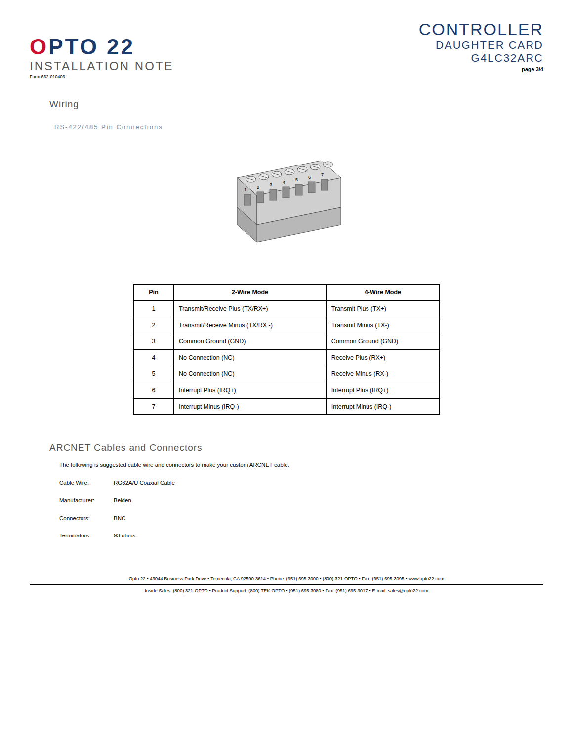CONTROLLER
DAUGHTER CARD
G4LC32ARC
OPTO 22
INSTALLATION NOTE
page 3/4
Form 662-010406
Wiring
RS-422/485 Pin Connections
1 2 3 4 5 6 7
| Pin | 2-Wire Mode | 4-Wire Mode |
| --- | --- | --- |
| 1 | Transmit/Receive Plus (TX/RX+) | Transmit Plus (TX+) |
| 2 | Transmit/Receive Minus (TX/RX -) | Transmit Minus (TX-) |
| 3 | Common Ground (GND) | Common Ground (GND) |
| 4 | No Connection (NC) | Receive Plus (RX+) |
| 5 | No Connection (NC) | Receive Minus (RX-) |
| 6 | Interrupt Plus (IRQ+) | Interrupt Plus (IRQ+) |
| 7 | Interrupt Minus (IRQ-) | Interrupt Minus (IRQ-) |
ARCNET Cables and Connectors
The following is suggested cable wire and connectors to make your custom ARCNET cable.
Cable Wire: RG62A/U Coaxial Cable
Manufacturer: Belden
Connectors: BNC
Terminators: 93 ohms
Opto 22 • 43044 Business Park Drive • Temecula, CA 92590-3614 • Phone: (951) 695-3000 • (800) 321-OPTO • Fax: (951) 695-3095 • www.opto22.com
Inside Sales: (800) 321-OPTO • Product Support: (800) TEK-OPTO • (951) 695-3080 • Fax: (951) 695-3017 • E-mail: sales@opto22.com